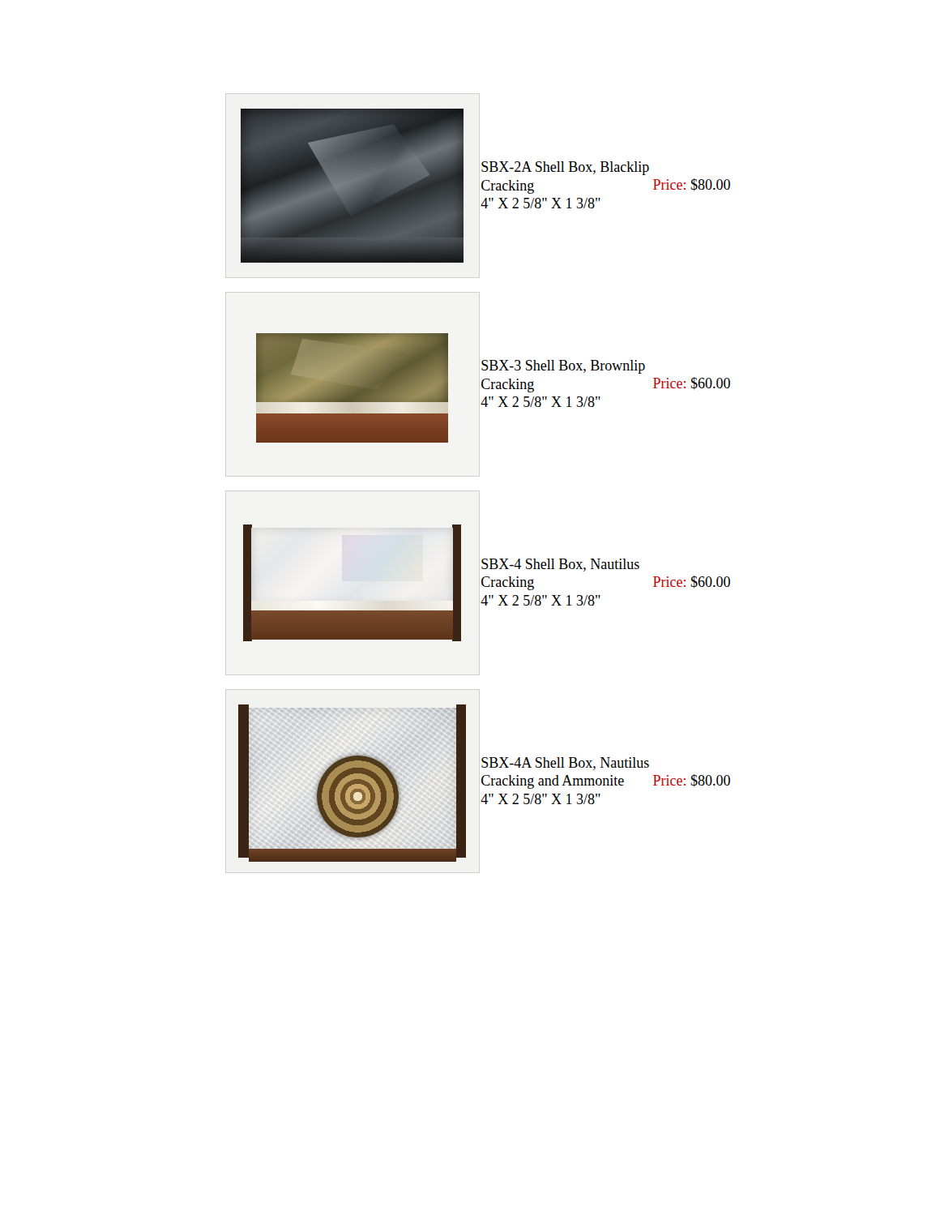| | SBX-2A Shell Box, Blacklip Cracking 4" X 2 5/8" X 1 3/8" | Price: $80.00 |
| | SBX-3 Shell Box, Brownlip Cracking 4" X 2 5/8" X 1 3/8" | Price: $60.00 |
| | SBX-4 Shell Box, Nautilus Cracking 4" X 2 5/8" X 1 3/8" | Price: $60.00 |
| | SBX-4A Shell Box, Nautilus Cracking and Ammonite 4" X 2 5/8" X 1 3/8" | Price: $80.00 |